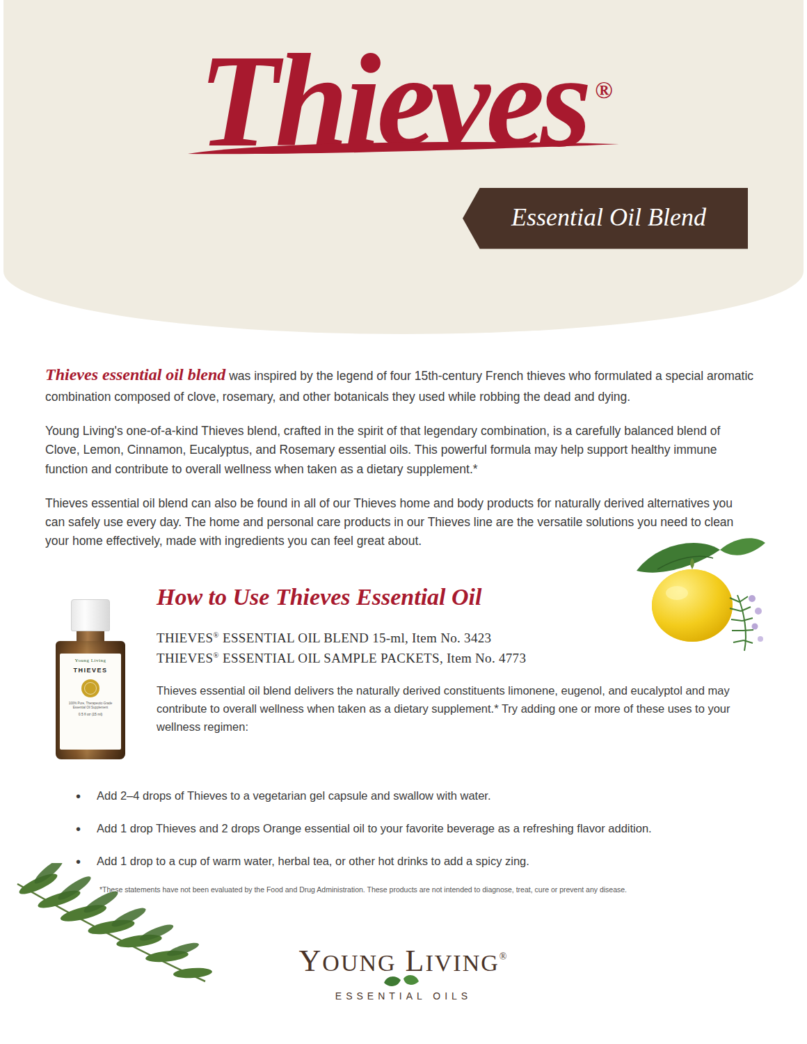Thieves®
Essential Oil Blend
Thieves essential oil blend was inspired by the legend of four 15th-century French thieves who formulated a special aromatic combination composed of clove, rosemary, and other botanicals they used while robbing the dead and dying.
Young Living's one-of-a-kind Thieves blend, crafted in the spirit of that legendary combination, is a carefully balanced blend of Clove, Lemon, Cinnamon, Eucalyptus, and Rosemary essential oils. This powerful formula may help support healthy immune function and contribute to overall wellness when taken as a dietary supplement.*
Thieves essential oil blend can also be found in all of our Thieves home and body products for naturally derived alternatives you can safely use every day. The home and personal care products in our Thieves line are the versatile solutions you need to clean your home effectively, made with ingredients you can feel great about.
Young Living
THIEVES
100% Pure, Therapeutic-Grade
Essential Oil Supplement
0.5 fl oz (15 ml)
How to Use Thieves Essential Oil
THIEVES® ESSENTIAL OIL BLEND 15-ml, Item No. 3423
THIEVES® ESSENTIAL OIL SAMPLE PACKETS, Item No. 4773
Thieves essential oil blend delivers the naturally derived constituents limonene, eugenol, and eucalyptol and may contribute to overall wellness when taken as a dietary supplement.* Try adding one or more of these uses to your wellness regimen:
Add 2–4 drops of Thieves to a vegetarian gel capsule and swallow with water.
Add 1 drop Thieves and 2 drops Orange essential oil to your favorite beverage as a refreshing flavor addition.
Add 1 drop to a cup of warm water, herbal tea, or other hot drinks to add a spicy zing.
*These statements have not been evaluated by the Food and Drug Administration. These products are not intended to diagnose, treat, cure or prevent any disease.
YOUNG LIVING®
Essential Oils